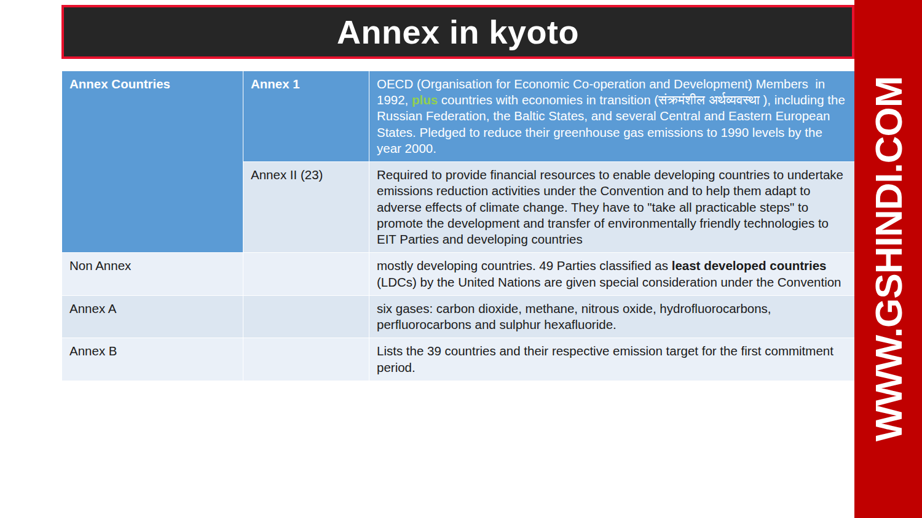Annex in kyoto
| Annex Countries | Annex 1 | OECD (Organisation for Economic Co-operation and Development) Members in 1992, plus countries with economies in transition ( संक्रमंशील अर्थव्यवस्था ), including the Russian Federation, the Baltic States, and several Central and Eastern European States. Pledged to reduce their greenhouse gas emissions to 1990 levels by the year 2000. |
| Annex II (23) | Required to provide financial resources to enable developing countries to undertake emissions reduction activities under the Convention and to help them adapt to adverse effects of climate change. They have to "take all practicable steps" to promote the development and transfer of environmentally friendly technologies to EIT Parties and developing countries |
| Non Annex | | mostly developing countries. 49 Parties classified as least developed countries (LDCs) by the United Nations are given special consideration under the Convention |
| Annex A | | six gases: carbon dioxide, methane, nitrous oxide, hydrofluorocarbons, perfluorocarbons and sulphur hexafluoride. |
| Annex B | | Lists the 39 countries and their respective emission target for the first commitment period. |
WWW.GSHINDI.COM